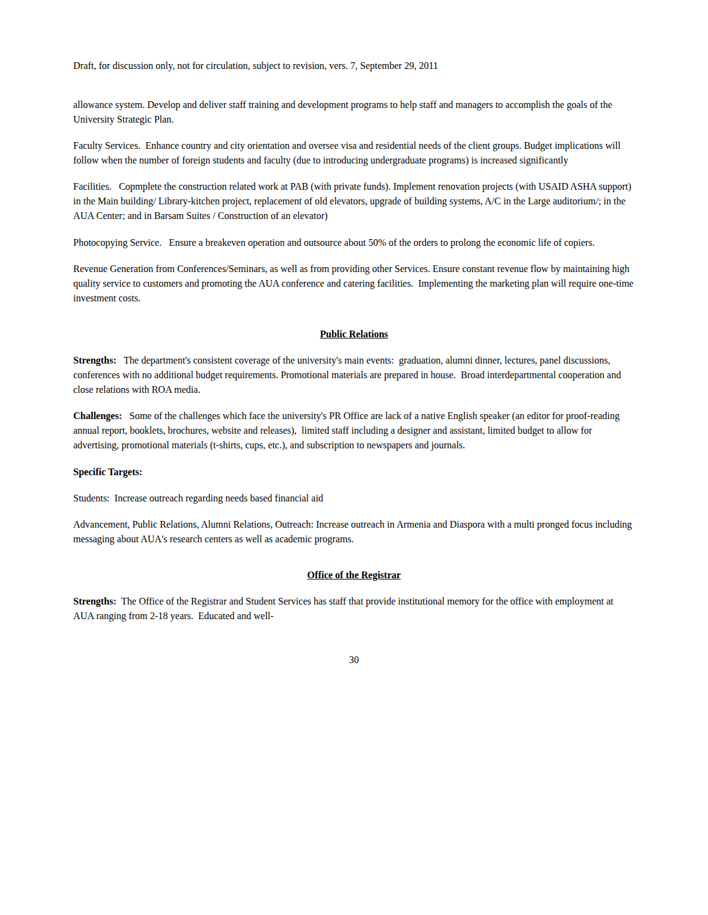Draft, for discussion only, not for circulation, subject to revision, vers. 7, September 29, 2011
allowance system. Develop and deliver staff training and development programs to help staff and managers to accomplish the goals of the University Strategic Plan.
Faculty Services. Enhance country and city orientation and oversee visa and residential needs of the client groups. Budget implications will follow when the number of foreign students and faculty (due to introducing undergraduate programs) is increased significantly
Facilities. Copmplete the construction related work at PAB (with private funds). Implement renovation projects (with USAID ASHA support) in the Main building/ Library-kitchen project, replacement of old elevators, upgrade of building systems, A/C in the Large auditorium/; in the AUA Center; and in Barsam Suites / Construction of an elevator)
Photocopying Service. Ensure a breakeven operation and outsource about 50% of the orders to prolong the economic life of copiers.
Revenue Generation from Conferences/Seminars, as well as from providing other Services. Ensure constant revenue flow by maintaining high quality service to customers and promoting the AUA conference and catering facilities. Implementing the marketing plan will require one-time investment costs.
Public Relations
Strengths: The department's consistent coverage of the university's main events: graduation, alumni dinner, lectures, panel discussions, conferences with no additional budget requirements. Promotional materials are prepared in house. Broad interdepartmental cooperation and close relations with ROA media.
Challenges: Some of the challenges which face the university's PR Office are lack of a native English speaker (an editor for proof-reading annual report, booklets, brochures, website and releases), limited staff including a designer and assistant, limited budget to allow for advertising, promotional materials (t-shirts, cups, etc.), and subscription to newspapers and journals.
Specific Targets:
Students: Increase outreach regarding needs based financial aid
Advancement, Public Relations, Alumni Relations, Outreach: Increase outreach in Armenia and Diaspora with a multi pronged focus including messaging about AUA's research centers as well as academic programs.
Office of the Registrar
Strengths: The Office of the Registrar and Student Services has staff that provide institutional memory for the office with employment at AUA ranging from 2-18 years. Educated and well-
30